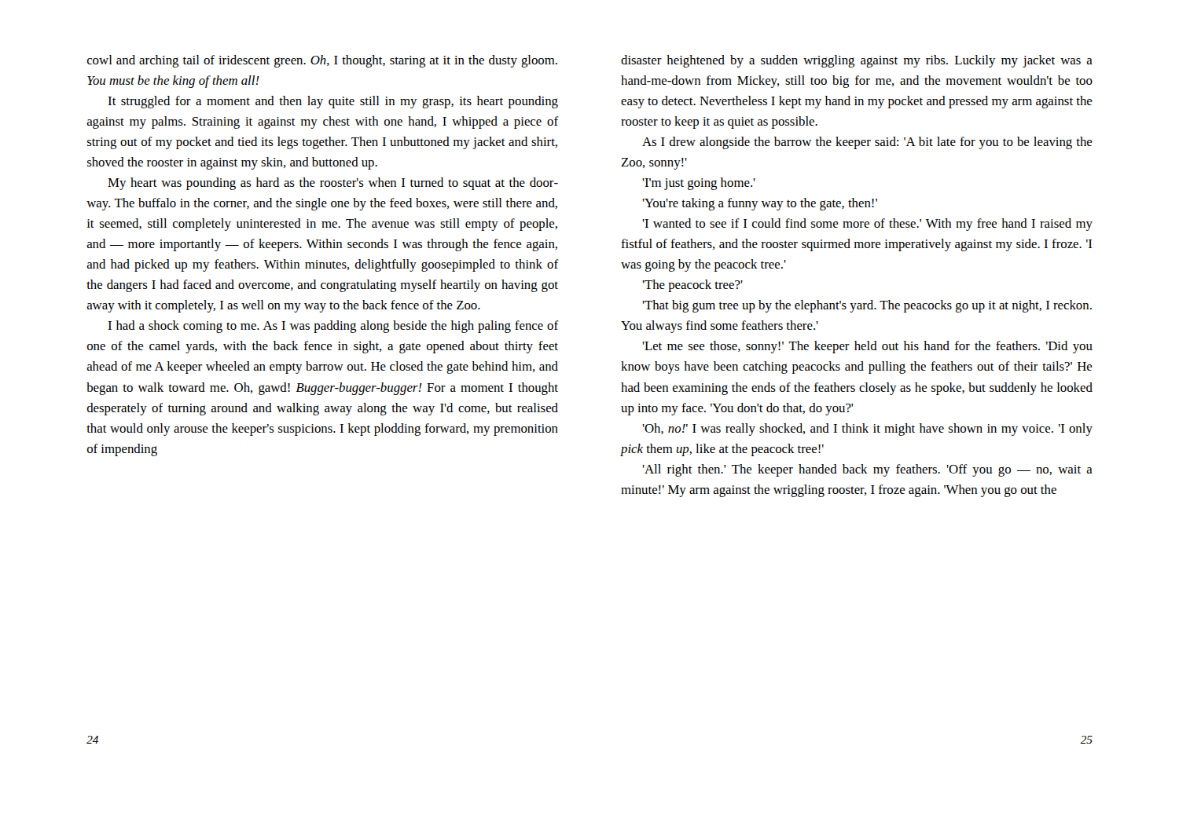cowl and arching tail of iridescent green. Oh, I thought, staring at it in the dusty gloom. You must be the king of them all!
It struggled for a moment and then lay quite still in my grasp, its heart pounding against my palms. Straining it against my chest with one hand, I whipped a piece of string out of my pocket and tied its legs together. Then I unbuttoned my jacket and shirt, shoved the rooster in against my skin, and buttoned up.
My heart was pounding as hard as the rooster's when I turned to squat at the doorway. The buffalo in the corner, and the single one by the feed boxes, were still there and, it seemed, still completely uninterested in me. The avenue was still empty of people, and — more importantly — of keepers. Within seconds I was through the fence again, and had picked up my feathers. Within minutes, delightfully goosepimpled to think of the dangers I had faced and overcome, and congratulating myself heartily on having got away with it completely, I as well on my way to the back fence of the Zoo.
I had a shock coming to me. As I was padding along beside the high paling fence of one of the camel yards, with the back fence in sight, a gate opened about thirty feet ahead of me A keeper wheeled an empty barrow out. He closed the gate behind him, and began to walk toward me. Oh, gawd! Bugger-bugger-bugger! For a moment I thought desperately of turning around and walking away along the way I'd come, but realised that would only arouse the keeper's suspicions. I kept plodding forward, my premonition of impending
24
disaster heightened by a sudden wriggling against my ribs. Luckily my jacket was a hand-me-down from Mickey, still too big for me, and the movement wouldn't be too easy to detect. Nevertheless I kept my hand in my pocket and pressed my arm against the rooster to keep it as quiet as possible.
As I drew alongside the barrow the keeper said: 'A bit late for you to be leaving the Zoo, sonny!'
'I'm just going home.'
'You're taking a funny way to the gate, then!'
'I wanted to see if I could find some more of these.' With my free hand I raised my fistful of feathers, and the rooster squirmed more imperatively against my side. I froze. 'I was going by the peacock tree.'
'The peacock tree?'
'That big gum tree up by the elephant's yard. The peacocks go up it at night, I reckon. You always find some feathers there.'
'Let me see those, sonny!' The keeper held out his hand for the feathers. 'Did you know boys have been catching peacocks and pulling the feathers out of their tails?' He had been examining the ends of the feathers closely as he spoke, but suddenly he looked up into my face. 'You don't do that, do you?'
'Oh, no!' I was really shocked, and I think it might have shown in my voice. 'I only pick them up, like at the peacock tree!'
'All right then.' The keeper handed back my feathers. 'Off you go — no, wait a minute!' My arm against the wriggling rooster, I froze again. 'When you go out the
25